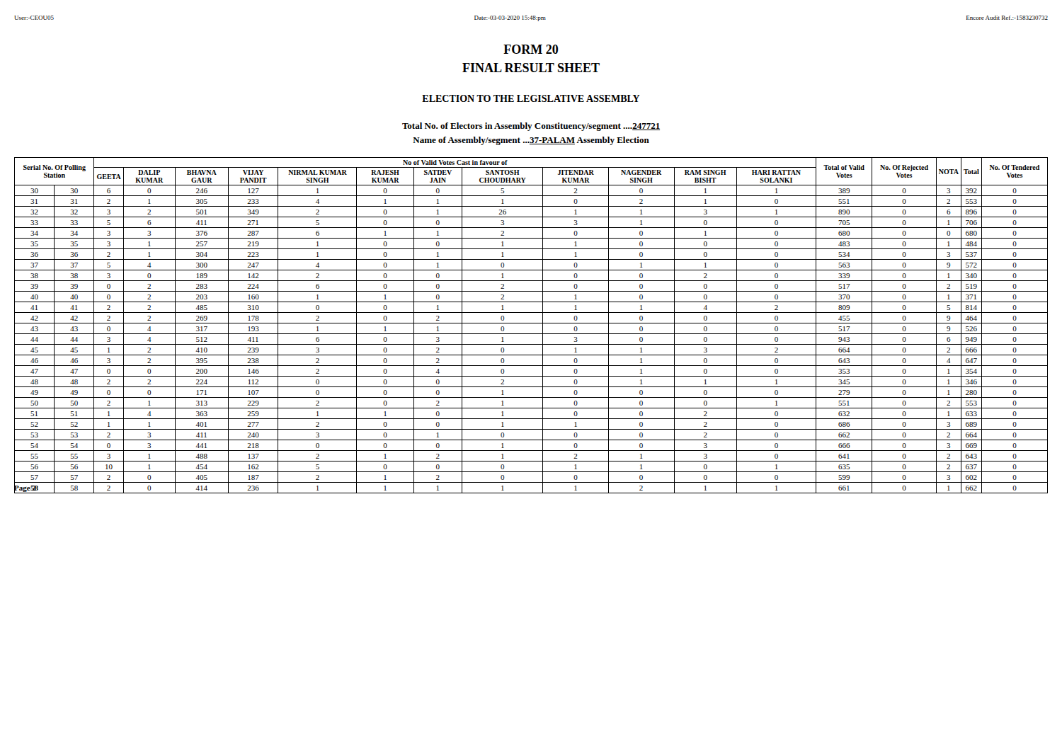User:-CEOU05 Date:-03-03-2020 15:48:pm Encore Audit Ref.:-1583230732
FORM 20
FINAL RESULT SHEET
ELECTION TO THE LEGISLATIVE ASSEMBLY
Total No. of Electors in Assembly Constituency/segment ....247721
Name of Assembly/segment ...37-PALAM Assembly Election
| Serial No. Of Polling Station | No of Valid Votes Cast in favour of | Total of Valid Votes | No. Of Rejected Votes | NOTA | Total | No. Of Tendered Votes |
| --- | --- | --- | --- | --- | --- | --- |
| GEETA | DALIP KUMAR | BHAVNA GAUR | VIJAY PANDIT | NIRMAL KUMAR SINGH | RAJESH KUMAR | SATDEV JAIN | SANTOSH CHOUDHARY | JITENDAR KUMAR | NAGENDER SINGH | RAM SINGH BISHT | HARI RATTAN SOLANKI |
| 30 | 30 | 6 | 0 | 246 | 127 | 1 | 0 | 0 | 5 | 2 | 0 | 1 | 1 | 389 | 0 | 3 | 392 | 0 |
| 31 | 31 | 2 | 1 | 305 | 233 | 4 | 1 | 1 | 1 | 0 | 2 | 1 | 0 | 551 | 0 | 2 | 553 | 0 |
| 32 | 32 | 3 | 2 | 501 | 349 | 2 | 0 | 1 | 26 | 1 | 1 | 3 | 1 | 890 | 0 | 6 | 896 | 0 |
| 33 | 33 | 5 | 6 | 411 | 271 | 5 | 0 | 0 | 3 | 3 | 1 | 0 | 0 | 705 | 0 | 1 | 706 | 0 |
| 34 | 34 | 3 | 3 | 376 | 287 | 6 | 1 | 1 | 2 | 0 | 0 | 1 | 0 | 680 | 0 | 0 | 680 | 0 |
| 35 | 35 | 3 | 1 | 257 | 219 | 1 | 0 | 0 | 1 | 1 | 0 | 0 | 0 | 483 | 0 | 1 | 484 | 0 |
| 36 | 36 | 2 | 1 | 304 | 223 | 1 | 0 | 1 | 1 | 1 | 0 | 0 | 0 | 534 | 0 | 3 | 537 | 0 |
| 37 | 37 | 5 | 4 | 300 | 247 | 4 | 0 | 1 | 0 | 0 | 1 | 1 | 0 | 563 | 0 | 9 | 572 | 0 |
| 38 | 38 | 3 | 0 | 189 | 142 | 2 | 0 | 0 | 1 | 0 | 0 | 2 | 0 | 339 | 0 | 1 | 340 | 0 |
| 39 | 39 | 0 | 2 | 283 | 224 | 6 | 0 | 0 | 2 | 0 | 0 | 0 | 0 | 517 | 0 | 2 | 519 | 0 |
| 40 | 40 | 0 | 2 | 203 | 160 | 1 | 1 | 0 | 2 | 1 | 0 | 0 | 0 | 370 | 0 | 1 | 371 | 0 |
| 41 | 41 | 2 | 2 | 485 | 310 | 0 | 0 | 1 | 1 | 1 | 1 | 4 | 2 | 809 | 0 | 5 | 814 | 0 |
| 42 | 42 | 2 | 2 | 269 | 178 | 2 | 0 | 2 | 0 | 0 | 0 | 0 | 0 | 455 | 0 | 9 | 464 | 0 |
| 43 | 43 | 0 | 4 | 317 | 193 | 1 | 1 | 1 | 0 | 0 | 0 | 0 | 0 | 517 | 0 | 9 | 526 | 0 |
| 44 | 44 | 3 | 4 | 512 | 411 | 6 | 0 | 3 | 1 | 3 | 0 | 0 | 0 | 943 | 0 | 6 | 949 | 0 |
| 45 | 45 | 1 | 2 | 410 | 239 | 3 | 0 | 2 | 0 | 1 | 1 | 3 | 2 | 664 | 0 | 2 | 666 | 0 |
| 46 | 46 | 3 | 2 | 395 | 238 | 2 | 0 | 2 | 0 | 0 | 1 | 0 | 0 | 643 | 0 | 4 | 647 | 0 |
| 47 | 47 | 0 | 0 | 200 | 146 | 2 | 0 | 4 | 0 | 0 | 1 | 0 | 0 | 353 | 0 | 1 | 354 | 0 |
| 48 | 48 | 2 | 2 | 224 | 112 | 0 | 0 | 0 | 2 | 0 | 1 | 1 | 1 | 345 | 0 | 1 | 346 | 0 |
| 49 | 49 | 0 | 0 | 171 | 107 | 0 | 0 | 0 | 1 | 0 | 0 | 0 | 0 | 279 | 0 | 1 | 280 | 0 |
| 50 | 50 | 2 | 1 | 313 | 229 | 2 | 0 | 2 | 1 | 0 | 0 | 0 | 1 | 551 | 0 | 2 | 553 | 0 |
| 51 | 51 | 1 | 4 | 363 | 259 | 1 | 1 | 0 | 1 | 0 | 0 | 2 | 0 | 632 | 0 | 1 | 633 | 0 |
| 52 | 52 | 1 | 1 | 401 | 277 | 2 | 0 | 0 | 1 | 1 | 0 | 2 | 0 | 686 | 0 | 3 | 689 | 0 |
| 53 | 53 | 2 | 3 | 411 | 240 | 3 | 0 | 1 | 0 | 0 | 0 | 2 | 0 | 662 | 0 | 2 | 664 | 0 |
| 54 | 54 | 0 | 3 | 441 | 218 | 0 | 0 | 0 | 1 | 0 | 0 | 3 | 0 | 666 | 0 | 3 | 669 | 0 |
| 55 | 55 | 3 | 1 | 488 | 137 | 2 | 1 | 2 | 1 | 2 | 1 | 3 | 0 | 641 | 0 | 2 | 643 | 0 |
| 56 | 56 | 10 | 1 | 454 | 162 | 5 | 0 | 0 | 0 | 1 | 1 | 0 | 1 | 635 | 0 | 2 | 637 | 0 |
| 57 | 57 | 2 | 0 | 405 | 187 | 2 | 1 | 2 | 0 | 0 | 0 | 0 | 0 | 599 | 0 | 3 | 602 | 0 |
| 58 | 58 | 2 | 0 | 414 | 236 | 1 | 1 | 1 | 1 | 1 | 2 | 1 | 1 | 661 | 0 | 1 | 662 | 0 |
Page 2